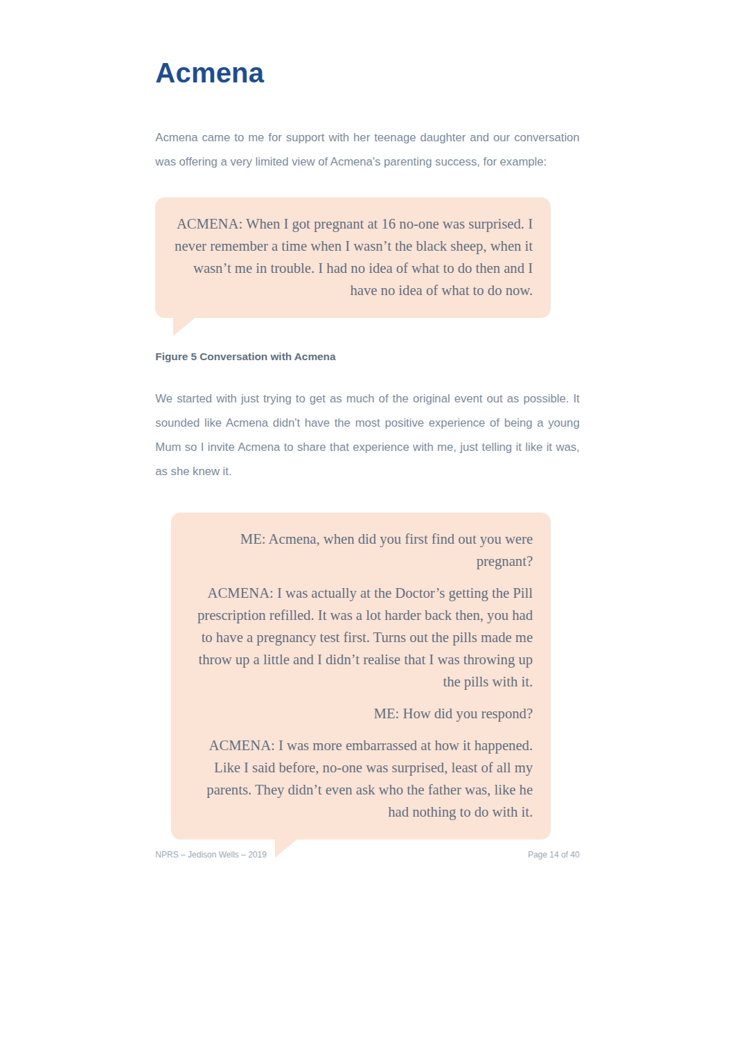Acmena
Acmena came to me for support with her teenage daughter and our conversation was offering a very limited view of Acmena's parenting success, for example:
ACMENA: When I got pregnant at 16 no-one was surprised. I never remember a time when I wasn’t the black sheep, when it wasn’t me in trouble. I had no idea of what to do then and I have no idea of what to do now.
Figure 5 Conversation with Acmena
We started with just trying to get as much of the original event out as possible. It sounded like Acmena didn't have the most positive experience of being a young Mum so I invite Acmena to share that experience with me, just telling it like it was, as she knew it.
ME: Acmena, when did you first find out you were pregnant?
ACMENA: I was actually at the Doctor’s getting the Pill prescription refilled. It was a lot harder back then, you had to have a pregnancy test first. Turns out the pills made me throw up a little and I didn’t realise that I was throwing up the pills with it.
ME: How did you respond?
ACMENA: I was more embarrassed at how it happened. Like I said before, no-one was surprised, least of all my parents. They didn’t even ask who the father was, like he had nothing to do with it.
NPRS – Jedison Wells – 2019 Page 14 of 40